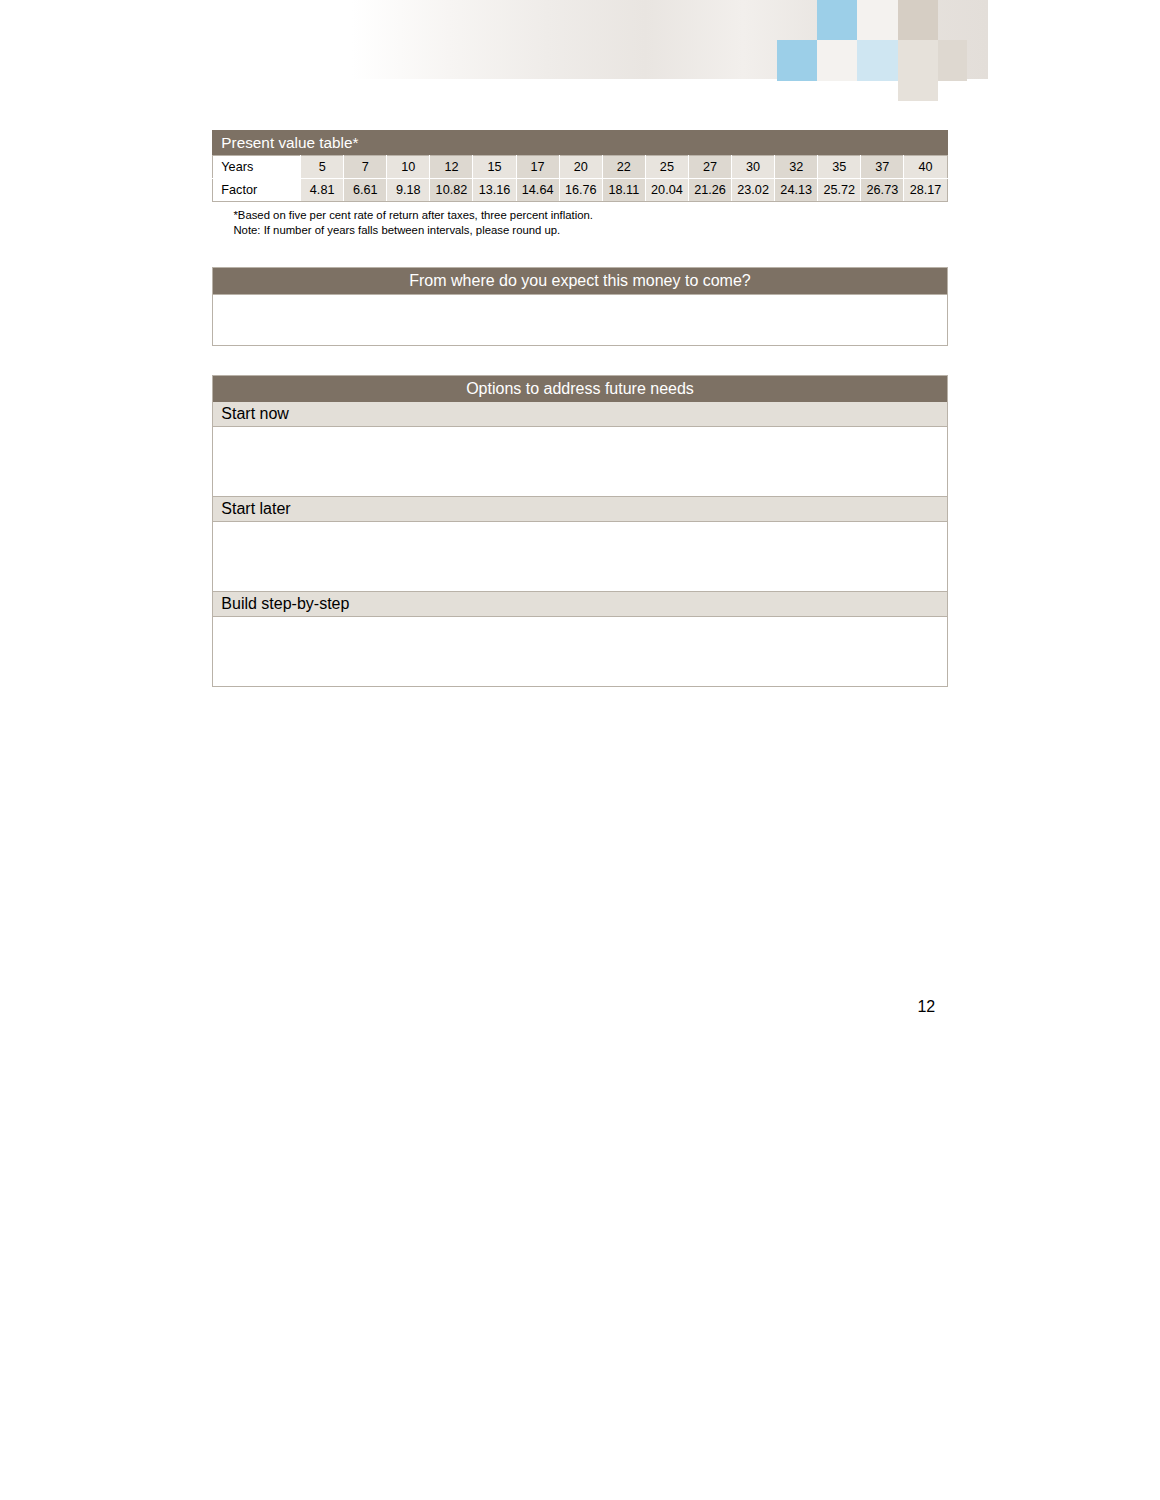Present value table*
| Years | 5 | 7 | 10 | 12 | 15 | 17 | 20 | 22 | 25 | 27 | 30 | 32 | 35 | 37 | 40 |
| Factor | 4.81 | 6.61 | 9.18 | 10.82 | 13.16 | 14.64 | 16.76 | 18.11 | 20.04 | 21.26 | 23.02 | 24.13 | 25.72 | 26.73 | 28.17 |
*Based on five per cent rate of return after taxes, three percent inflation.
Note: If number of years falls between intervals, please round up.
From where do you expect this money to come?
Options to address future needs
Start now
Start later
Build step-by-step
12